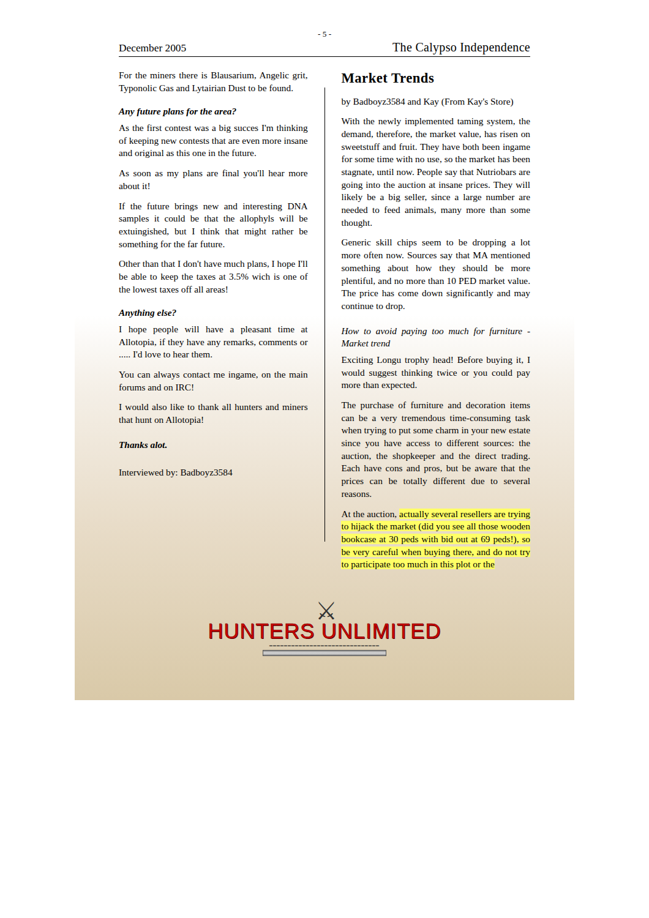- 5 -
December 2005
The Calypso Independence
For the miners there is Blausarium, Angelic grit, Typonolic Gas and Lytairian Dust to be found.
Any future plans for the area?
As the first contest was a big succes I'm thinking of keeping new contests that are even more insane and original as this one in the future.
As soon as my plans are final you'll hear more about it!
If the future brings new and interesting DNA samples it could be that the allophyls will be extuingished, but I think that might rather be something for the far future.
Other than that I don't have much plans, I hope I'll be able to keep the taxes at 3.5% wich is one of the lowest taxes off all areas!
Anything else?
I hope people will have a pleasant time at Allotopia, if they have any remarks, comments or ..... I'd love to hear them.
You can always contact me ingame, on the main forums and on IRC!
I would also like to thank all hunters and miners that hunt on Allotopia!
Thanks alot.
Interviewed by: Badboyz3584
Market Trends
by Badboyz3584 and Kay (From Kay's Store)
With the newly implemented taming system, the demand, therefore, the market value, has risen on sweetstuff and fruit. They have both been ingame for some time with no use, so the market has been stagnate, until now. People say that Nutriobars are going into the auction at insane prices. They will likely be a big seller, since a large number are needed to feed animals, many more than some thought.
Generic skill chips seem to be dropping a lot more often now. Sources say that MA mentioned something about how they should be more plentiful, and no more than 10 PED market value. The price has come down significantly and may continue to drop.
How to avoid paying too much for furniture - Market trend
Exciting Longu trophy head! Before buying it, I would suggest thinking twice or you could pay more than expected.
The purchase of furniture and decoration items can be a very tremendous time-consuming task when trying to put some charm in your new estate since you have access to different sources: the auction, the shopkeeper and the direct trading. Each have cons and pros, but be aware that the prices can be totally different due to several reasons.
At the auction, actually several resellers are trying to hijack the market (did you see all those wooden bookcase at 30 peds with bid out at 69 peds!), so be very careful when buying there, and do not try to participate too much in this plot or the
⚔
HUNTERS UNLIMITED
━━━━━━━━━━━━━━━━━━━━━━━━━━━━━━